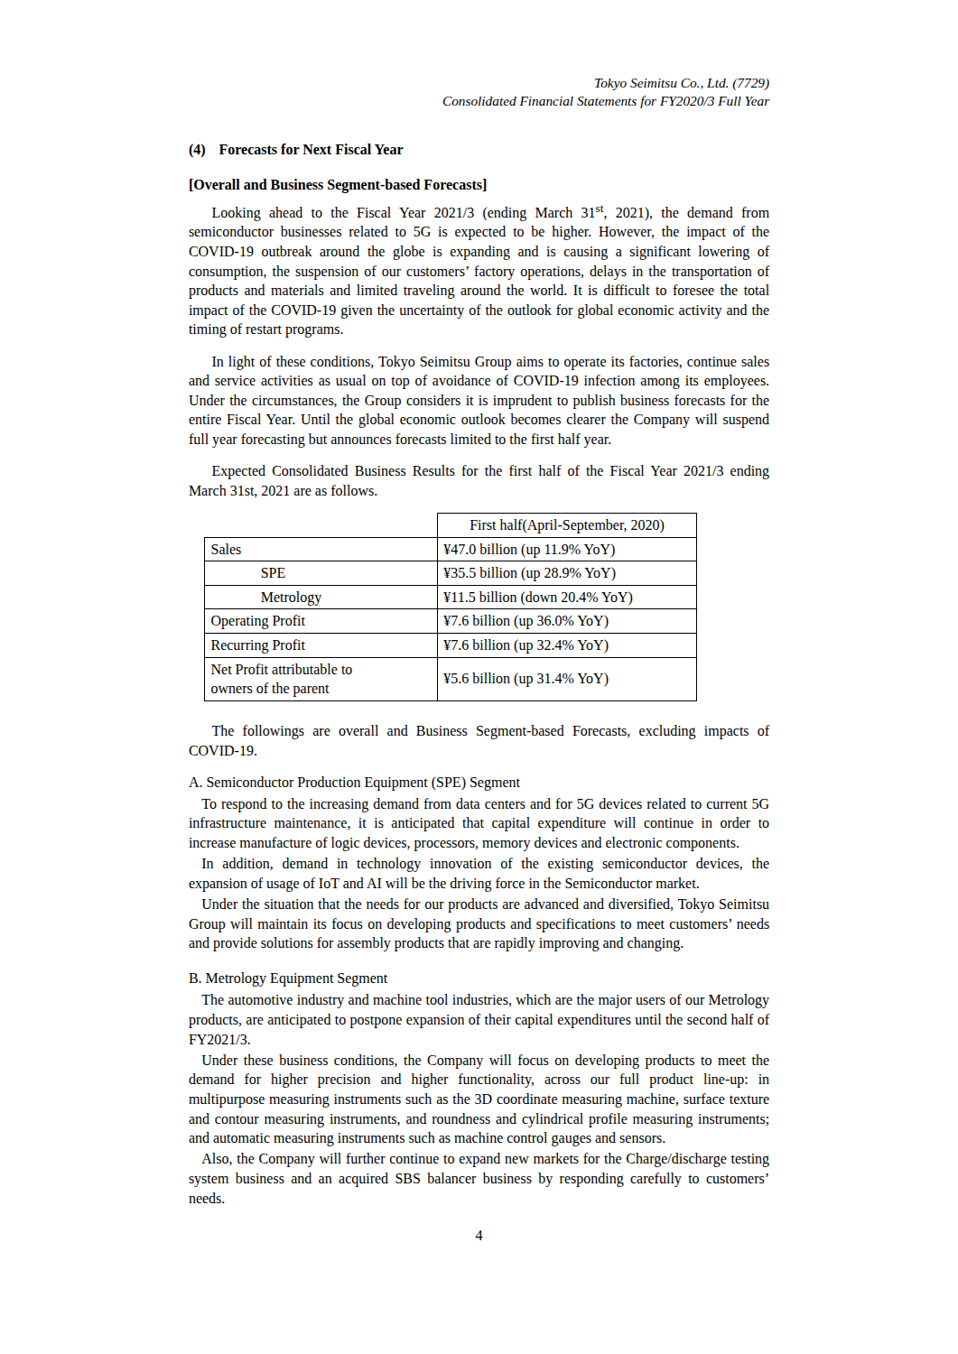Tokyo Seimitsu Co., Ltd. (7729)
Consolidated Financial Statements for FY2020/3 Full Year
(4) Forecasts for Next Fiscal Year
[Overall and Business Segment-based Forecasts]
Looking ahead to the Fiscal Year 2021/3 (ending March 31st, 2021), the demand from semiconductor businesses related to 5G is expected to be higher. However, the impact of the COVID-19 outbreak around the globe is expanding and is causing a significant lowering of consumption, the suspension of our customers’ factory operations, delays in the transportation of products and materials and limited traveling around the world. It is difficult to foresee the total impact of the COVID-19 given the uncertainty of the outlook for global economic activity and the timing of restart programs.
In light of these conditions, Tokyo Seimitsu Group aims to operate its factories, continue sales and service activities as usual on top of avoidance of COVID-19 infection among its employees. Under the circumstances, the Group considers it is imprudent to publish business forecasts for the entire Fiscal Year. Until the global economic outlook becomes clearer the Company will suspend full year forecasting but announces forecasts limited to the first half year.
Expected Consolidated Business Results for the first half of the Fiscal Year 2021/3 ending March 31st, 2021 are as follows.
| | First half(April-September, 2020) |
| Sales | ¥47.0 billion (up 11.9% YoY) |
| | SPE | ¥35.5 billion (up 28.9% YoY) |
| | Metrology | ¥11.5 billion (down 20.4% YoY) |
| Operating Profit | ¥7.6 billion (up 36.0% YoY) |
| Recurring Profit | ¥7.6 billion (up 32.4% YoY) |
| Net Profit attributable to owners of the parent | ¥5.6 billion (up 31.4% YoY) |
The followings are overall and Business Segment-based Forecasts, excluding impacts of COVID-19.
A. Semiconductor Production Equipment (SPE) Segment
To respond to the increasing demand from data centers and for 5G devices related to current 5G infrastructure maintenance, it is anticipated that capital expenditure will continue in order to increase manufacture of logic devices, processors, memory devices and electronic components.
In addition, demand in technology innovation of the existing semiconductor devices, the expansion of usage of IoT and AI will be the driving force in the Semiconductor market.
Under the situation that the needs for our products are advanced and diversified, Tokyo Seimitsu Group will maintain its focus on developing products and specifications to meet customers’ needs and provide solutions for assembly products that are rapidly improving and changing.
B. Metrology Equipment Segment
The automotive industry and machine tool industries, which are the major users of our Metrology products, are anticipated to postpone expansion of their capital expenditures until the second half of FY2021/3.
Under these business conditions, the Company will focus on developing products to meet the demand for higher precision and higher functionality, across our full product line-up: in multipurpose measuring instruments such as the 3D coordinate measuring machine, surface texture and contour measuring instruments, and roundness and cylindrical profile measuring instruments; and automatic measuring instruments such as machine control gauges and sensors.
Also, the Company will further continue to expand new markets for the Charge/discharge testing system business and an acquired SBS balancer business by responding carefully to customers’ needs.
4